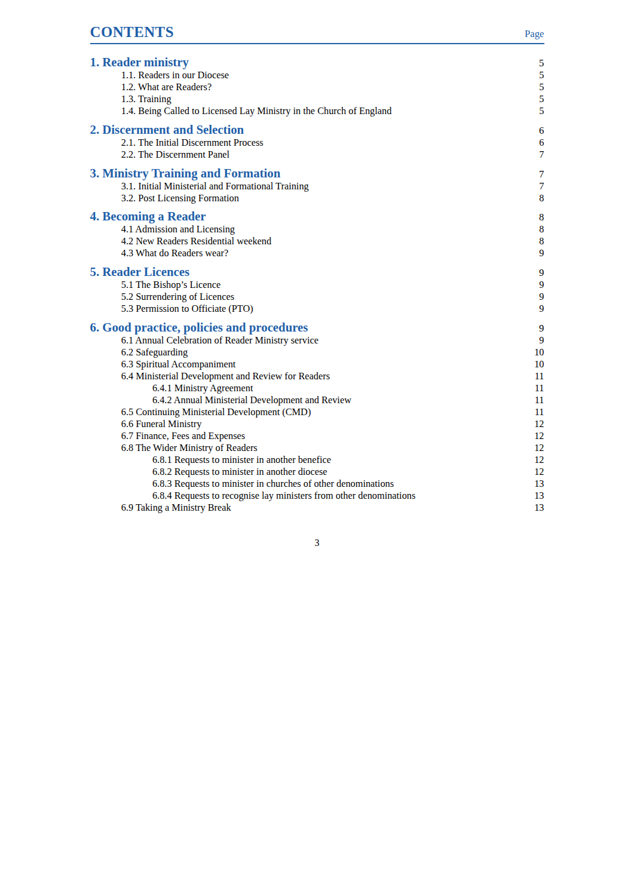CONTENTS
Page
1. Reader ministry 5
1.1. Readers in our Diocese 5
1.2. What are Readers?5
1.3. Training 5
1.4. Being Called to Licensed Lay Ministry in the Church of England 5
2. Discernment and Selection 6
2.1. The Initial Discernment Process 6
2.2. The Discernment Panel 7
3. Ministry Training and Formation 7
3.1. Initial Ministerial and Formational Training 7
3.2. Post Licensing Formation 8
4. Becoming a Reader 8
4.1 Admission and Licensing 8
4.2 New Readers Residential weekend 8
4.3 What do Readers wear?9
5. Reader Licences 9
5.1 The Bishop’s Licence 9
5.2 Surrendering of Licences 9
5.3 Permission to Officiate (PTO) 9
6. Good practice, policies and procedures 9
6.1 Annual Celebration of Reader Ministry service 9
6.2 Safeguarding 10
6.3 Spiritual Accompaniment 10
6.4 Ministerial Development and Review for Readers 11
6.4.1 Ministry Agreement 11
6.4.2 Annual Ministerial Development and Review 11
6.5 Continuing Ministerial Development (CMD) 11
6.6 Funeral Ministry 12
6.7 Finance, Fees and Expenses 12
6.8 The Wider Ministry of Readers 12
6.8.1 Requests to minister in another benefice 12
6.8.2 Requests to minister in another diocese 12
6.8.3 Requests to minister in churches of other denominations 13
6.8.4 Requests to recognise lay ministers from other denominations 13
6.9 Taking a Ministry Break 13
3